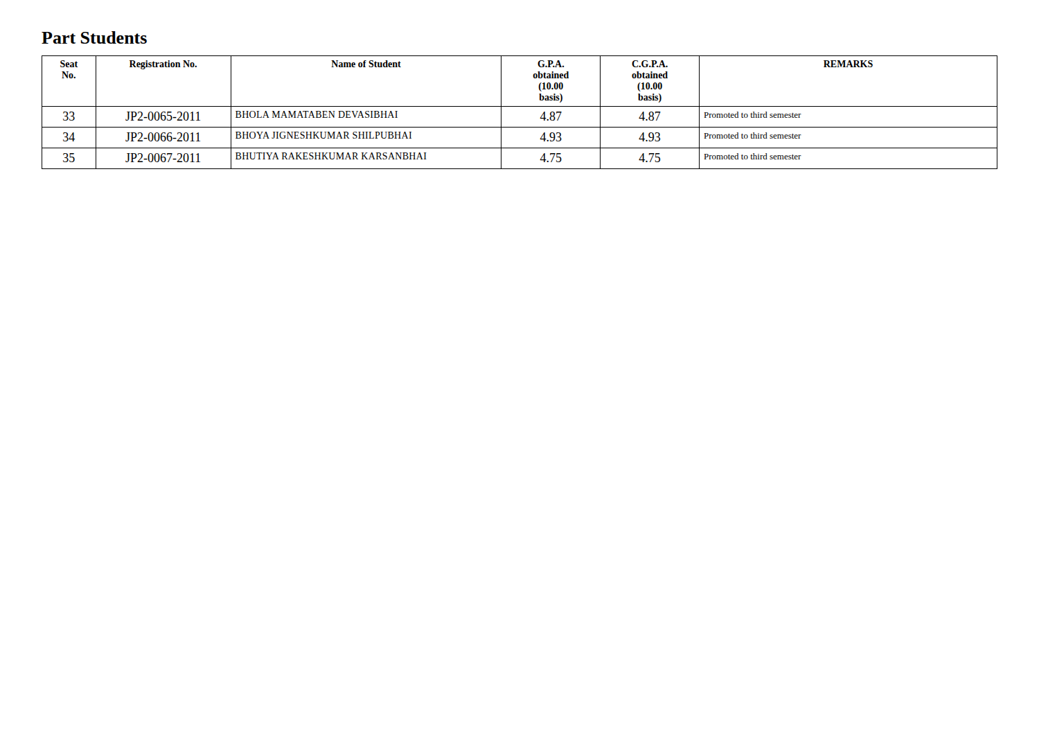Part Students
| Seat No. | Registration No. | Name of Student | G.P.A. obtained (10.00 basis) | C.G.P.A. obtained (10.00 basis) | REMARKS |
| --- | --- | --- | --- | --- | --- |
| 33 | JP2-0065-2011 | BHOLA MAMATABEN DEVASIBHAI | 4.87 | 4.87 | Promoted to third semester |
| 34 | JP2-0066-2011 | BHOYA JIGNESHKUMAR SHILPUBHAI | 4.93 | 4.93 | Promoted to third semester |
| 35 | JP2-0067-2011 | BHUTIYA RAKESHKUMAR KARSANBHAI | 4.75 | 4.75 | Promoted to third semester |